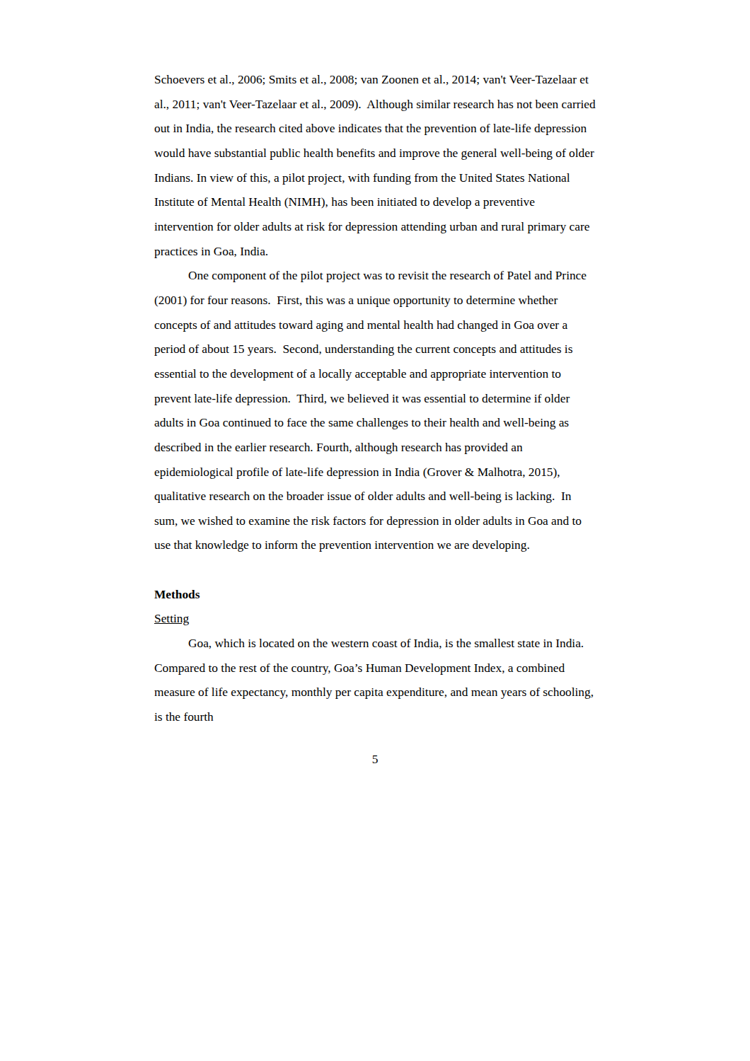Schoevers et al., 2006; Smits et al., 2008; van Zoonen et al., 2014; van't Veer-Tazelaar et al., 2011; van't Veer-Tazelaar et al., 2009). Although similar research has not been carried out in India, the research cited above indicates that the prevention of late-life depression would have substantial public health benefits and improve the general well-being of older Indians. In view of this, a pilot project, with funding from the United States National Institute of Mental Health (NIMH), has been initiated to develop a preventive intervention for older adults at risk for depression attending urban and rural primary care practices in Goa, India.
One component of the pilot project was to revisit the research of Patel and Prince (2001) for four reasons. First, this was a unique opportunity to determine whether concepts of and attitudes toward aging and mental health had changed in Goa over a period of about 15 years. Second, understanding the current concepts and attitudes is essential to the development of a locally acceptable and appropriate intervention to prevent late-life depression. Third, we believed it was essential to determine if older adults in Goa continued to face the same challenges to their health and well-being as described in the earlier research. Fourth, although research has provided an epidemiological profile of late-life depression in India (Grover & Malhotra, 2015), qualitative research on the broader issue of older adults and well-being is lacking. In sum, we wished to examine the risk factors for depression in older adults in Goa and to use that knowledge to inform the prevention intervention we are developing.
Methods
Setting
Goa, which is located on the western coast of India, is the smallest state in India. Compared to the rest of the country, Goa’s Human Development Index, a combined measure of life expectancy, monthly per capita expenditure, and mean years of schooling, is the fourth
5